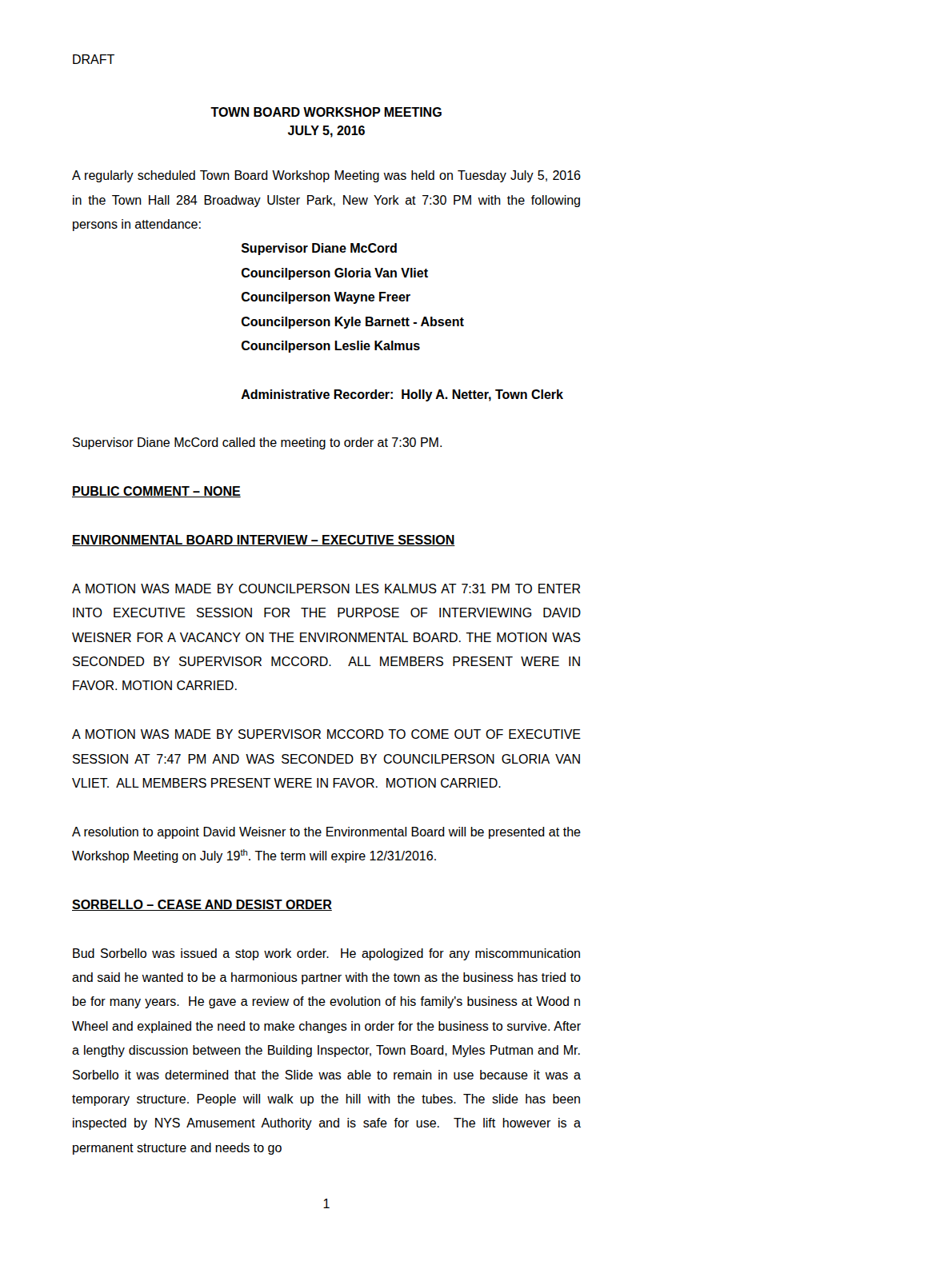DRAFT
TOWN BOARD WORKSHOP MEETING JULY 5, 2016
A regularly scheduled Town Board Workshop Meeting was held on Tuesday July 5, 2016 in the Town Hall 284 Broadway Ulster Park, New York at 7:30 PM with the following persons in attendance:
Supervisor Diane McCord
Councilperson Gloria Van Vliet
Councilperson Wayne Freer
Councilperson Kyle Barnett - Absent
Councilperson Leslie Kalmus
Administrative Recorder: Holly A. Netter, Town Clerk
Supervisor Diane McCord called the meeting to order at 7:30 PM.
PUBLIC COMMENT – NONE
ENVIRONMENTAL BOARD INTERVIEW – EXECUTIVE SESSION
A MOTION WAS MADE BY COUNCILPERSON LES KALMUS AT 7:31 PM TO ENTER INTO EXECUTIVE SESSION FOR THE PURPOSE OF INTERVIEWING DAVID WEISNER FOR A VACANCY ON THE ENVIRONMENTAL BOARD. THE MOTION WAS SECONDED BY SUPERVISOR MCCORD. ALL MEMBERS PRESENT WERE IN FAVOR. MOTION CARRIED.
A MOTION WAS MADE BY SUPERVISOR MCCORD TO COME OUT OF EXECUTIVE SESSION AT 7:47 PM AND WAS SECONDED BY COUNCILPERSON GLORIA VAN VLIET. ALL MEMBERS PRESENT WERE IN FAVOR. MOTION CARRIED.
A resolution to appoint David Weisner to the Environmental Board will be presented at the Workshop Meeting on July 19th. The term will expire 12/31/2016.
SORBELLO – CEASE AND DESIST ORDER
Bud Sorbello was issued a stop work order. He apologized for any miscommunication and said he wanted to be a harmonious partner with the town as the business has tried to be for many years. He gave a review of the evolution of his family's business at Wood n Wheel and explained the need to make changes in order for the business to survive. After a lengthy discussion between the Building Inspector, Town Board, Myles Putman and Mr. Sorbello it was determined that the Slide was able to remain in use because it was a temporary structure. People will walk up the hill with the tubes. The slide has been inspected by NYS Amusement Authority and is safe for use. The lift however is a permanent structure and needs to go
1